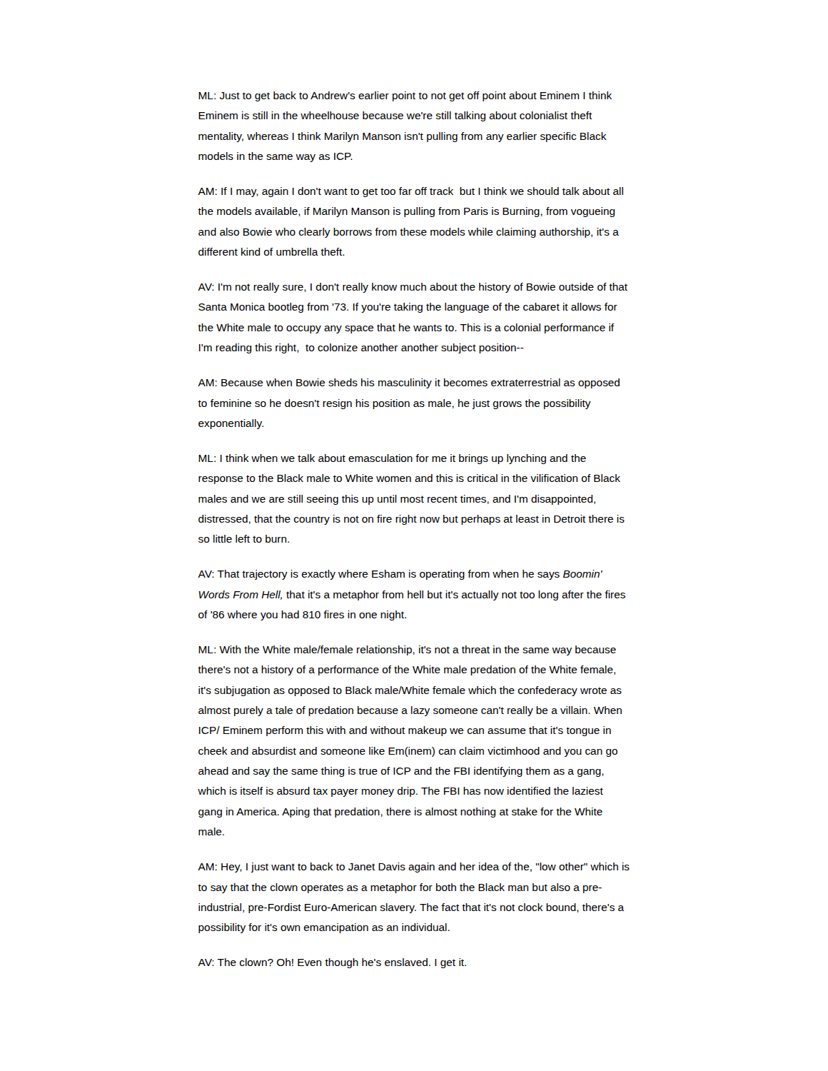ML: Just to get back to Andrew's earlier point to not get off point about Eminem I think Eminem is still in the wheelhouse because we're still talking about colonialist theft mentality, whereas I think Marilyn Manson isn't pulling from any earlier specific Black models in the same way as ICP.
AM: If I may, again I don't want to get too far off track but I think we should talk about all the models available, if Marilyn Manson is pulling from Paris is Burning, from vogueing and also Bowie who clearly borrows from these models while claiming authorship, it's a different kind of umbrella theft.
AV: I'm not really sure, I don't really know much about the history of Bowie outside of that Santa Monica bootleg from '73. If you're taking the language of the cabaret it allows for the White male to occupy any space that he wants to. This is a colonial performance if I'm reading this right, to colonize another another subject position--
AM: Because when Bowie sheds his masculinity it becomes extraterrestrial as opposed to feminine so he doesn't resign his position as male, he just grows the possibility exponentially.
ML: I think when we talk about emasculation for me it brings up lynching and the response to the Black male to White women and this is critical in the vilification of Black males and we are still seeing this up until most recent times, and I'm disappointed, distressed, that the country is not on fire right now but perhaps at least in Detroit there is so little left to burn.
AV: That trajectory is exactly where Esham is operating from when he says Boomin' Words From Hell, that it's a metaphor from hell but it's actually not too long after the fires of '86 where you had 810 fires in one night.
ML: With the White male/female relationship, it's not a threat in the same way because there's not a history of a performance of the White male predation of the White female, it's subjugation as opposed to Black male/White female which the confederacy wrote as almost purely a tale of predation because a lazy someone can't really be a villain. When ICP/ Eminem perform this with and without makeup we can assume that it's tongue in cheek and absurdist and someone like Em(inem) can claim victimhood and you can go ahead and say the same thing is true of ICP and the FBI identifying them as a gang, which is itself is absurd tax payer money drip. The FBI has now identified the laziest gang in America. Aping that predation, there is almost nothing at stake for the White male.
AM: Hey, I just want to back to Janet Davis again and her idea of the, "low other" which is to say that the clown operates as a metaphor for both the Black man but also a pre-industrial, pre-Fordist Euro-American slavery. The fact that it's not clock bound, there's a possibility for it's own emancipation as an individual.
AV: The clown? Oh! Even though he's enslaved. I get it.